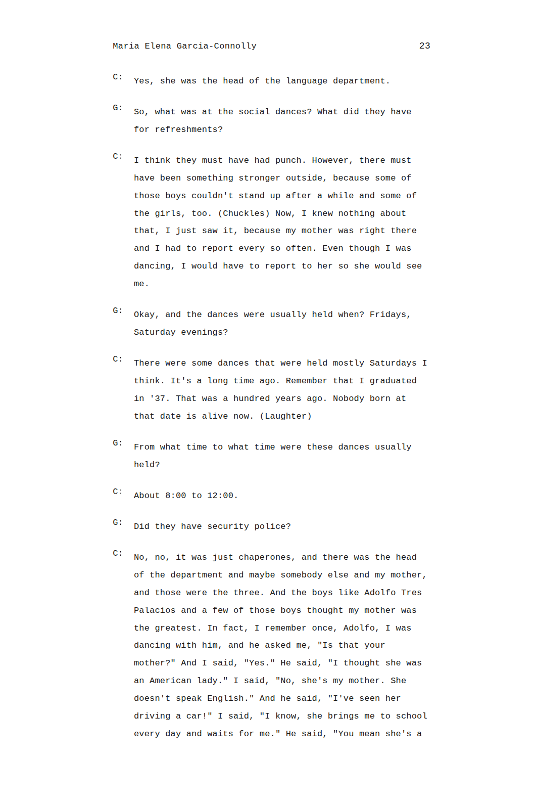Maria Elena Garcia-Connolly 23
C:
Yes, she was the head of the language department.
G:
So, what was at the social dances? What did they have for refreshments?
C:
I think they must have had punch. However, there must have been something stronger outside, because some of those boys couldn't stand up after a while and some of the girls, too. (Chuckles) Now, I knew nothing about that, I just saw it, because my mother was right there and I had to report every so often. Even though I was dancing, I would have to report to her so she would see me.
G:
Okay, and the dances were usually held when? Fridays, Saturday evenings?
C:
There were some dances that were held mostly Saturdays I think. It's a long time ago. Remember that I graduated in '37. That was a hundred years ago. Nobody born at that date is alive now. (Laughter)
G:
From what time to what time were these dances usually held?
C:
About 8:00 to 12:00.
G:
Did they have security police?
C:
No, no, it was just chaperones, and there was the head of the department and maybe somebody else and my mother, and those were the three. And the boys like Adolfo Tres Palacios and a few of those boys thought my mother was the greatest. In fact, I remember once, Adolfo, I was dancing with him, and he asked me, "Is that your mother?" And I said, "Yes." He said, "I thought she was an American lady." I said, "No, she's my mother. She doesn't speak English." And he said, "I've seen her driving a car!" I said, "I know, she brings me to school every day and waits for me." He said, "You mean she's a